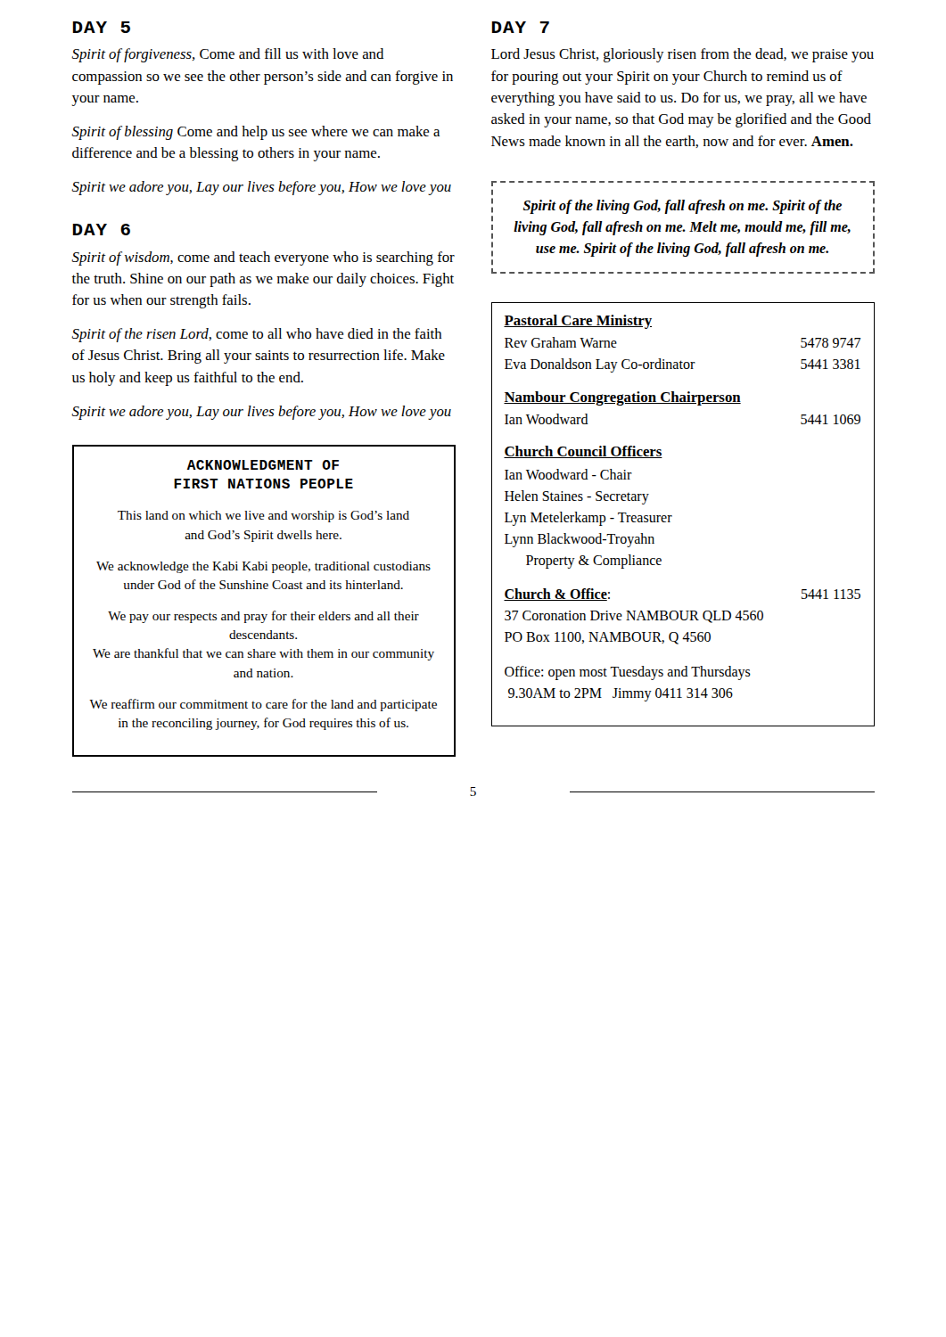Day 5
Spirit of forgiveness, Come and fill us with love and compassion so we see the other person’s side and can forgive in your name.
Spirit of blessing Come and help us see where we can make a difference and be a blessing to others in your name.
Spirit we adore you, Lay our lives before you, How we love you
Day 6
Spirit of wisdom, come and teach everyone who is searching for the truth. Shine on our path as we make our daily choices. Fight for us when our strength fails.
Spirit of the risen Lord, come to all who have died in the faith of Jesus Christ. Bring all your saints to resurrection life. Make us holy and keep us faithful to the end.
Spirit we adore you, Lay our lives before you, How we love you
Acknowledgment of
First Nations People
This land on which we live and worship is God’s land
and God’s Spirit dwells here.
We acknowledge the Kabi Kabi people, traditional custodians under God of the Sunshine Coast and its hinterland.
We pay our respects and pray for their elders and all their descendants.
We are thankful that we can share with them in our community and nation.
We reaffirm our commitment to care for the land and participate in the reconciling journey, for God requires this of us.
Day 7
Lord Jesus Christ, gloriously risen from the dead, we praise you for pouring out your Spirit on your Church to remind us of everything you have said to us. Do for us, we pray, all we have asked in your name, so that God may be glorified and the Good News made known in all the earth, now and for ever. Amen.
Spirit of the living God, fall afresh on me. Spirit of the living God, fall afresh on me. Melt me, mould me, fill me, use me. Spirit of the living God, fall afresh on me.
Pastoral Care Ministry
Rev Graham Warne 5478 9747
Eva Donaldson Lay Co-ordinator 5441 3381
Nambour Congregation Chairperson
Ian Woodward 5441 1069
Church Council Officers
Ian Woodward - Chair
Helen Staines - Secretary
Lyn Metelerkamp - Treasurer
Lynn Blackwood-Troyahn
Property & Compliance
Church & Office: 5441 1135
37 Coronation Drive NAMBOUR QLD 4560
PO Box 1100, NAMBOUR, Q 4560
Office: open most Tuesdays and Thursdays
9.30AM to 2PM Jimmy 0411 314 306
5